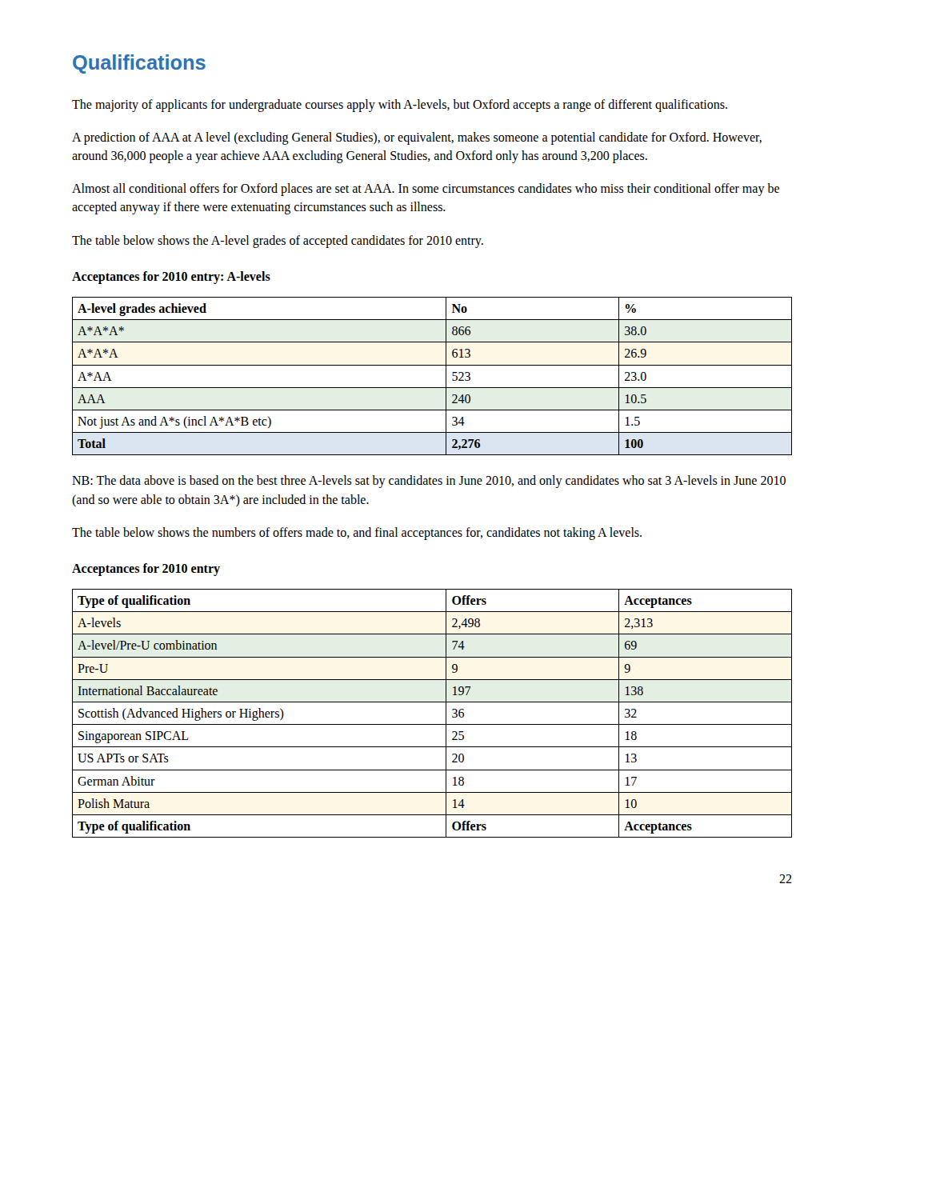Qualifications
The majority of applicants for undergraduate courses apply with A-levels, but Oxford accepts a range of different qualifications.
A prediction of AAA at A level (excluding General Studies), or equivalent, makes someone a potential candidate for Oxford. However, around 36,000 people a year achieve AAA excluding General Studies, and Oxford only has around 3,200 places.
Almost all conditional offers for Oxford places are set at AAA. In some circumstances candidates who miss their conditional offer may be accepted anyway if there were extenuating circumstances such as illness.
The table below shows the A-level grades of accepted candidates for 2010 entry.
Acceptances for 2010 entry: A-levels
| A-level grades achieved | No | % |
| A*A*A* | 866 | 38.0 |
| A*A*A | 613 | 26.9 |
| A*AA | 523 | 23.0 |
| AAA | 240 | 10.5 |
| Not just As and A*s (incl A*A*B etc) | 34 | 1.5 |
| Total | 2,276 | 100 |
NB: The data above is based on the best three A-levels sat by candidates in June 2010, and only candidates who sat 3 A-levels in June 2010 (and so were able to obtain 3A*) are included in the table.
The table below shows the numbers of offers made to, and final acceptances for, candidates not taking A levels.
Acceptances for 2010 entry
| Type of qualification | Offers | Acceptances |
| A-levels | 2,498 | 2,313 |
| A-level/Pre-U combination | 74 | 69 |
| Pre-U | 9 | 9 |
| International Baccalaureate | 197 | 138 |
| Scottish (Advanced Highers or Highers) | 36 | 32 |
| Singaporean SIPCAL | 25 | 18 |
| US APTs or SATs | 20 | 13 |
| German Abitur | 18 | 17 |
| Polish Matura | 14 | 10 |
| Type of qualification | Offers | Acceptances |
22